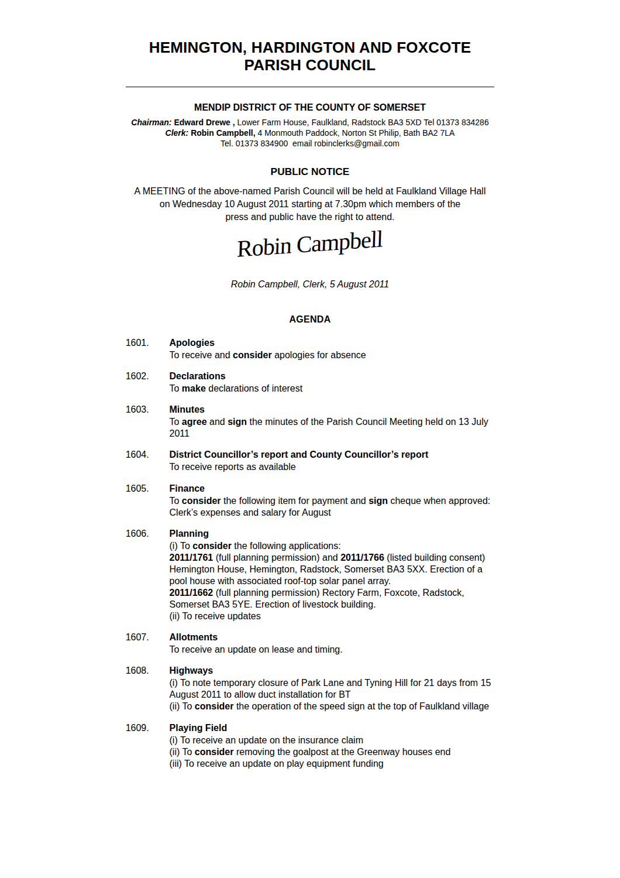HEMINGTON, HARDINGTON AND FOXCOTE
PARISH COUNCIL
MENDIP DISTRICT OF THE COUNTY OF SOMERSET
Chairman: Edward Drewe , Lower Farm House, Faulkland, Radstock BA3 5XD Tel 01373 834286
Clerk: Robin Campbell, 4 Monmouth Paddock, Norton St Philip, Bath BA2 7LA
Tel. 01373 834900 email robinclerks@gmail.com
PUBLIC NOTICE
A MEETING of the above-named Parish Council will be held at Faulkland Village Hall
on Wednesday 10 August 2011 starting at 7.30pm which members of the
press and public have the right to attend.
Robin Campbell
Robin Campbell, Clerk, 5 August 2011
AGENDA
| 1601. | Apologies To receive and consider apologies for absence |
| 1602. | Declarations To make declarations of interest |
| 1603. | Minutes To agree and sign the minutes of the Parish Council Meeting held on 13 July 2011 |
| 1604. | District Councillor’s report and County Councillor’s report To receive reports as available |
| 1605. | Finance To consider the following item for payment and sign cheque when approved: Clerk’s expenses and salary for August |
| 1606. | Planning (i) To consider the following applications: 2011/1761 (full planning permission) and 2011/1766 (listed building consent) Hemington House, Hemington, Radstock, Somerset BA3 5XX. Erection of a pool house with associated roof-top solar panel array. 2011/1662 (full planning permission) Rectory Farm, Foxcote, Radstock, Somerset BA3 5YE. Erection of livestock building. (ii) To receive updates |
| 1607. | Allotments To receive an update on lease and timing. |
| 1608. | Highways (i) To note temporary closure of Park Lane and Tyning Hill for 21 days from 15 August 2011 to allow duct installation for BT (ii) To consider the operation of the speed sign at the top of Faulkland village |
| 1609. | Playing Field (i) To receive an update on the insurance claim (ii) To consider removing the goalpost at the Greenway houses end (iii) To receive an update on play equipment funding |